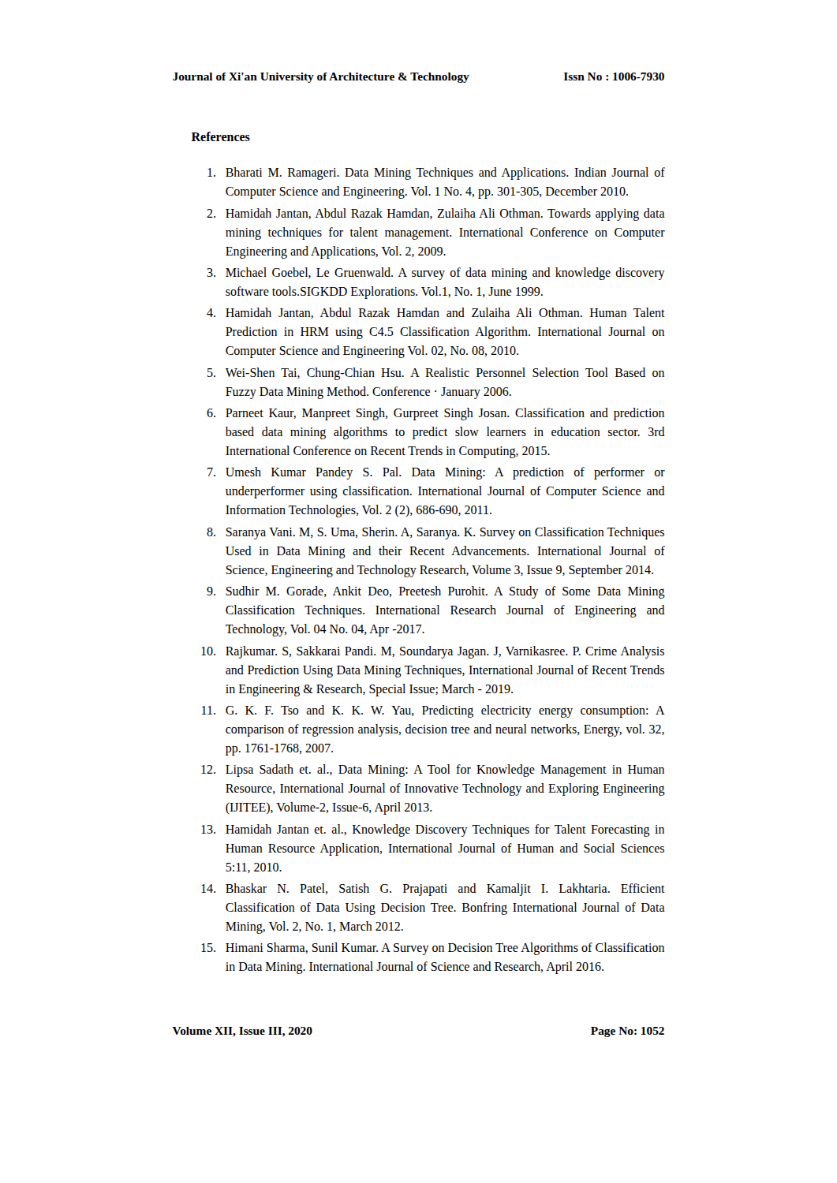Journal of Xi'an University of Architecture & Technology
Issn No : 1006-7930
References
Bharati M. Ramageri. Data Mining Techniques and Applications. Indian Journal of Computer Science and Engineering. Vol. 1 No. 4, pp. 301-305, December 2010.
Hamidah Jantan, Abdul Razak Hamdan, Zulaiha Ali Othman. Towards applying data mining techniques for talent management. International Conference on Computer Engineering and Applications, Vol. 2, 2009.
Michael Goebel, Le Gruenwald. A survey of data mining and knowledge discovery software tools.SIGKDD Explorations. Vol.1, No. 1, June 1999.
Hamidah Jantan, Abdul Razak Hamdan and Zulaiha Ali Othman. Human Talent Prediction in HRM using C4.5 Classification Algorithm. International Journal on Computer Science and Engineering Vol. 02, No. 08, 2010.
Wei-Shen Tai, Chung-Chian Hsu. A Realistic Personnel Selection Tool Based on Fuzzy Data Mining Method. Conference · January 2006.
Parneet Kaur, Manpreet Singh, Gurpreet Singh Josan. Classification and prediction based data mining algorithms to predict slow learners in education sector. 3rd International Conference on Recent Trends in Computing, 2015.
Umesh Kumar Pandey S. Pal. Data Mining: A prediction of performer or underperformer using classification. International Journal of Computer Science and Information Technologies, Vol. 2 (2), 686-690, 2011.
Saranya Vani. M, S. Uma, Sherin. A, Saranya. K. Survey on Classification Techniques Used in Data Mining and their Recent Advancements. International Journal of Science, Engineering and Technology Research, Volume 3, Issue 9, September 2014.
Sudhir M. Gorade, Ankit Deo, Preetesh Purohit. A Study of Some Data Mining Classification Techniques. International Research Journal of Engineering and Technology, Vol. 04 No. 04, Apr -2017.
Rajkumar. S, Sakkarai Pandi. M, Soundarya Jagan. J, Varnikasree. P. Crime Analysis and Prediction Using Data Mining Techniques, International Journal of Recent Trends in Engineering & Research, Special Issue; March - 2019.
G. K. F. Tso and K. K. W. Yau, Predicting electricity energy consumption: A comparison of regression analysis, decision tree and neural networks, Energy, vol. 32, pp. 1761-1768, 2007.
Lipsa Sadath et. al., Data Mining: A Tool for Knowledge Management in Human Resource, International Journal of Innovative Technology and Exploring Engineering (IJITEE), Volume-2, Issue-6, April 2013.
Hamidah Jantan et. al., Knowledge Discovery Techniques for Talent Forecasting in Human Resource Application, International Journal of Human and Social Sciences 5:11, 2010.
Bhaskar N. Patel, Satish G. Prajapati and Kamaljit I. Lakhtaria. Efficient Classification of Data Using Decision Tree. Bonfring International Journal of Data Mining, Vol. 2, No. 1, March 2012.
Himani Sharma, Sunil Kumar. A Survey on Decision Tree Algorithms of Classification in Data Mining. International Journal of Science and Research, April 2016.
Volume XII, Issue III, 2020
Page No: 1052